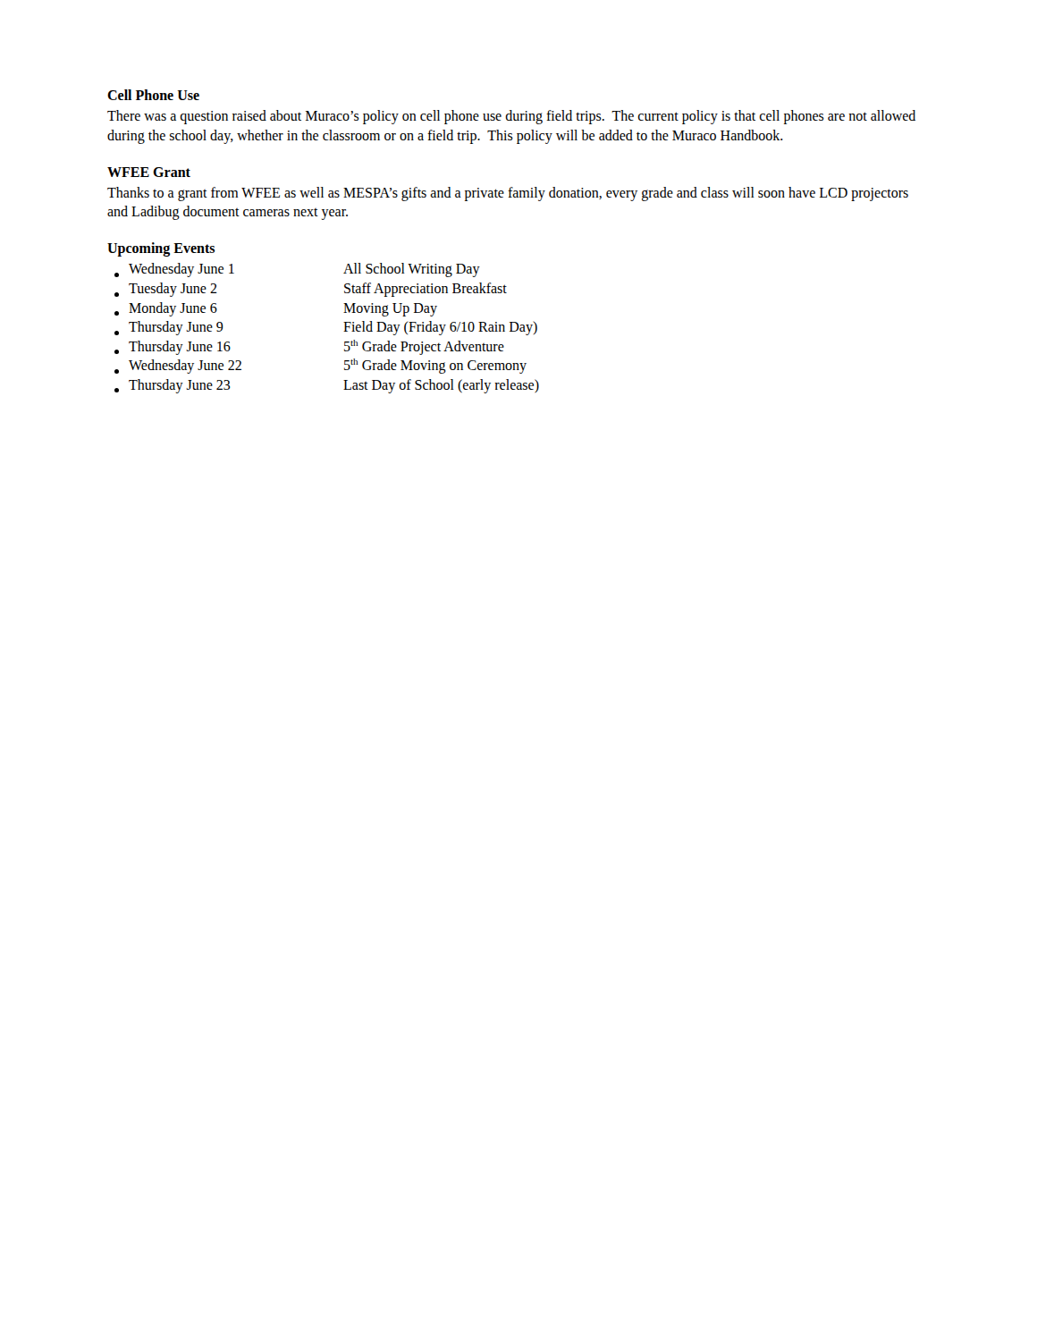Cell Phone Use
There was a question raised about Muraco’s policy on cell phone use during field trips. The current policy is that cell phones are not allowed during the school day, whether in the classroom or on a field trip. This policy will be added to the Muraco Handbook.
WFEE Grant
Thanks to a grant from WFEE as well as MESPA’s gifts and a private family donation, every grade and class will soon have LCD projectors and Ladibug document cameras next year.
Upcoming Events
| Wednesday June 1 | All School Writing Day |
| Tuesday June 2 | Staff Appreciation Breakfast |
| Monday June 6 | Moving Up Day |
| Thursday June 9 | Field Day (Friday 6/10 Rain Day) |
| Thursday June 16 | 5 th Grade Project Adventure |
| Wednesday June 22 | 5 th Grade Moving on Ceremony |
| Thursday June 23 | Last Day of School (early release) |